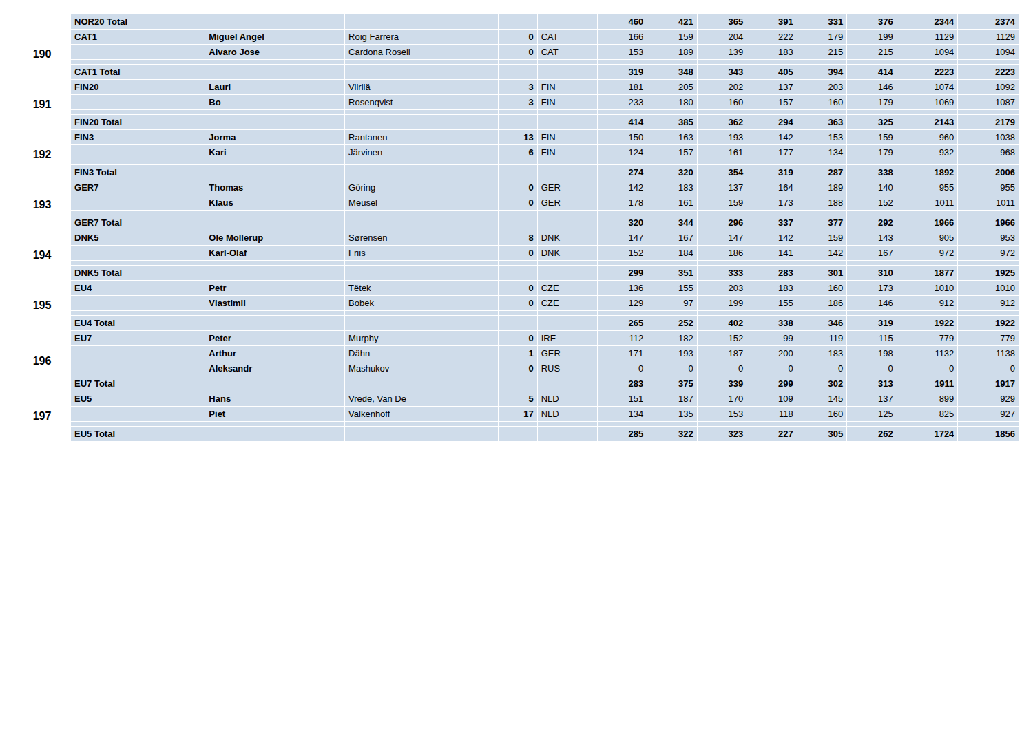| | NOR20 Total | | | | | 460 | 421 | 365 | 391 | 331 | 376 | 2344 | 2374 |
| 190 | CAT1 | Miguel Angel | Roig Farrera | 0 | CAT | 166 | 159 | 204 | 222 | 179 | 199 | 1129 | 1129 |
| | Alvaro Jose | Cardona Rosell | 0 | CAT | 153 | 189 | 139 | 183 | 215 | 215 | 1094 | 1094 |
| CAT1 Total | | | | | 319 | 348 | 343 | 405 | 394 | 414 | 2223 | 2223 |
| 191 | FIN20 | Lauri | Viirilä | 3 | FIN | 181 | 205 | 202 | 137 | 203 | 146 | 1074 | 1092 |
| | Bo | Rosenqvist | 3 | FIN | 233 | 180 | 160 | 157 | 160 | 179 | 1069 | 1087 |
| FIN20 Total | | | | | 414 | 385 | 362 | 294 | 363 | 325 | 2143 | 2179 |
| 192 | FIN3 | Jorma | Rantanen | 13 | FIN | 150 | 163 | 193 | 142 | 153 | 159 | 960 | 1038 |
| | Kari | Järvinen | 6 | FIN | 124 | 157 | 161 | 177 | 134 | 179 | 932 | 968 |
| FIN3 Total | | | | | 274 | 320 | 354 | 319 | 287 | 338 | 1892 | 2006 |
| 193 | GER7 | Thomas | Göring | 0 | GER | 142 | 183 | 137 | 164 | 189 | 140 | 955 | 955 |
| | Klaus | Meusel | 0 | GER | 178 | 161 | 159 | 173 | 188 | 152 | 1011 | 1011 |
| GER7 Total | | | | | 320 | 344 | 296 | 337 | 377 | 292 | 1966 | 1966 |
| 194 | DNK5 | Ole Mollerup | Sørensen | 8 | DNK | 147 | 167 | 147 | 142 | 159 | 143 | 905 | 953 |
| | Karl-Olaf | Friis | 0 | DNK | 152 | 184 | 186 | 141 | 142 | 167 | 972 | 972 |
| DNK5 Total | | | | | 299 | 351 | 333 | 283 | 301 | 310 | 1877 | 1925 |
| 195 | EU4 | Petr | Tětek | 0 | CZE | 136 | 155 | 203 | 183 | 160 | 173 | 1010 | 1010 |
| | Vlastimil | Bobek | 0 | CZE | 129 | 97 | 199 | 155 | 186 | 146 | 912 | 912 |
| EU4 Total | | | | | 265 | 252 | 402 | 338 | 346 | 319 | 1922 | 1922 |
| 196 | EU7 | Peter | Murphy | 0 | IRE | 112 | 182 | 152 | 99 | 119 | 115 | 779 | 779 |
| | Arthur | Dähn | 1 | GER | 171 | 193 | 187 | 200 | 183 | 198 | 1132 | 1138 |
| | Aleksandr | Mashukov | 0 | RUS | 0 | 0 | 0 | 0 | 0 | 0 | 0 | 0 |
| EU7 Total | | | | | 283 | 375 | 339 | 299 | 302 | 313 | 1911 | 1917 |
| 197 | EU5 | Hans | Vrede, Van De | 5 | NLD | 151 | 187 | 170 | 109 | 145 | 137 | 899 | 929 |
| | Piet | Valkenhoff | 17 | NLD | 134 | 135 | 153 | 118 | 160 | 125 | 825 | 927 |
| EU5 Total | | | | | 285 | 322 | 323 | 227 | 305 | 262 | 1724 | 1856 |